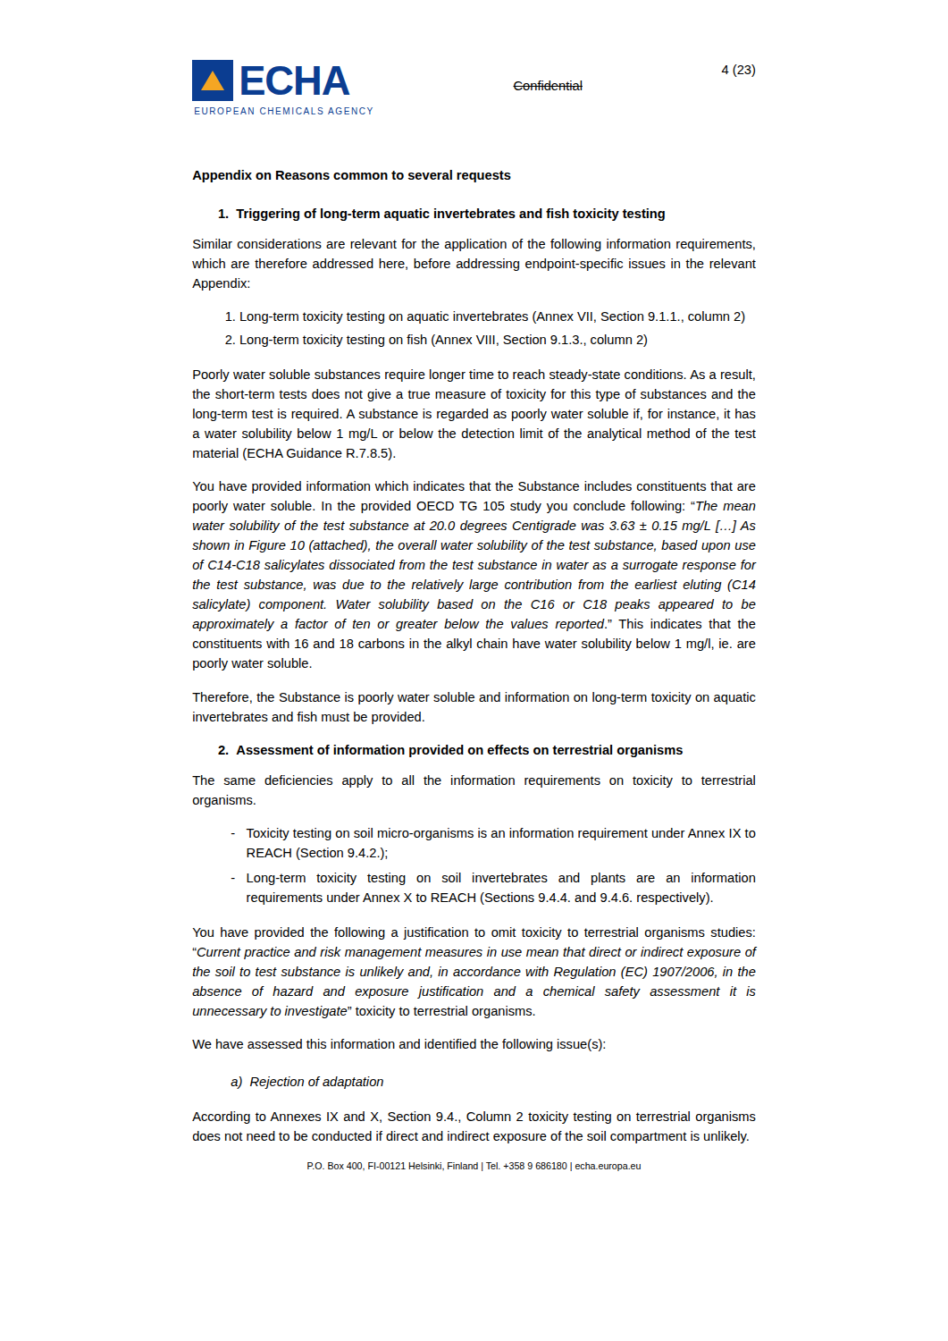ECHA
EUROPEAN CHEMICALS AGENCY
Confidential
4 (23)
Appendix on Reasons common to several requests
1. Triggering of long-term aquatic invertebrates and fish toxicity testing
Similar considerations are relevant for the application of the following information requirements, which are therefore addressed here, before addressing endpoint-specific issues in the relevant Appendix:
Long-term toxicity testing on aquatic invertebrates (Annex VII, Section 9.1.1., column 2)
Long-term toxicity testing on fish (Annex VIII, Section 9.1.3., column 2)
Poorly water soluble substances require longer time to reach steady-state conditions. As a result, the short-term tests does not give a true measure of toxicity for this type of substances and the long-term test is required. A substance is regarded as poorly water soluble if, for instance, it has a water solubility below 1 mg/L or below the detection limit of the analytical method of the test material (ECHA Guidance R.7.8.5).
You have provided information which indicates that the Substance includes constituents that are poorly water soluble. In the provided OECD TG 105 study you conclude following: “The mean water solubility of the test substance at 20.0 degrees Centigrade was 3.63 ± 0.15 mg/L […] As shown in Figure 10 (attached), the overall water solubility of the test substance, based upon use of C14-C18 salicylates dissociated from the test substance in water as a surrogate response for the test substance, was due to the relatively large contribution from the earliest eluting (C14 salicylate) component. Water solubility based on the C16 or C18 peaks appeared to be approximately a factor of ten or greater below the values reported.” This indicates that the constituents with 16 and 18 carbons in the alkyl chain have water solubility below 1 mg/l, ie. are poorly water soluble.
Therefore, the Substance is poorly water soluble and information on long-term toxicity on aquatic invertebrates and fish must be provided.
2. Assessment of information provided on effects on terrestrial organisms
The same deficiencies apply to all the information requirements on toxicity to terrestrial organisms.
Toxicity testing on soil micro-organisms is an information requirement under Annex IX to REACH (Section 9.4.2.);
Long-term toxicity testing on soil invertebrates and plants are an information requirements under Annex X to REACH (Sections 9.4.4. and 9.4.6. respectively).
You have provided the following a justification to omit toxicity to terrestrial organisms studies: “Current practice and risk management measures in use mean that direct or indirect exposure of the soil to test substance is unlikely and, in accordance with Regulation (EC) 1907/2006, in the absence of hazard and exposure justification and a chemical safety assessment it is unnecessary to investigate” toxicity to terrestrial organisms.
We have assessed this information and identified the following issue(s):
a) Rejection of adaptation
According to Annexes IX and X, Section 9.4., Column 2 toxicity testing on terrestrial organisms does not need to be conducted if direct and indirect exposure of the soil compartment is unlikely.
P.O. Box 400, FI-00121 Helsinki, Finland | Tel. +358 9 686180 | echa.europa.eu